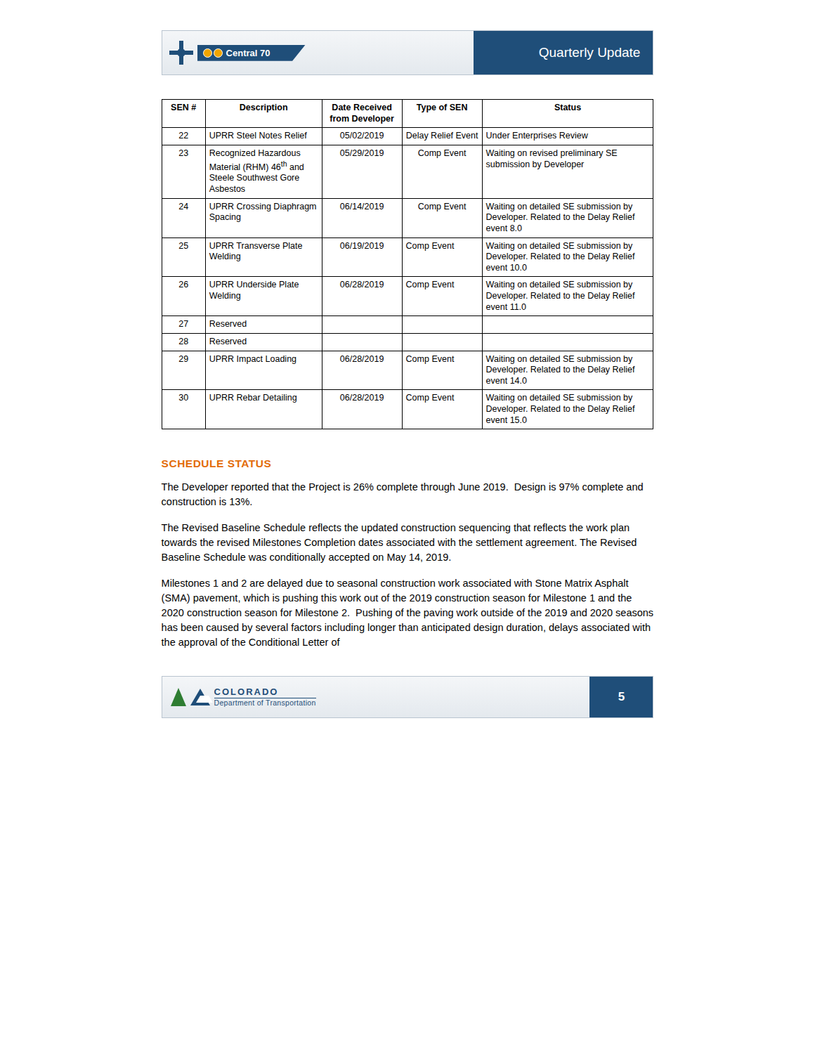Central 70
Quarterly Update
| SEN # | Description | Date Received from Developer | Type of SEN | Status |
| --- | --- | --- | --- | --- |
| 22 | UPRR Steel Notes Relief | 05/02/2019 | Delay Relief Event | Under Enterprises Review |
| 23 | Recognized Hazardous Material (RHM) 46 th and Steele Southwest Gore Asbestos | 05/29/2019 | Comp Event | Waiting on revised preliminary SE submission by Developer |
| 24 | UPRR Crossing Diaphragm Spacing | 06/14/2019 | Comp Event | Waiting on detailed SE submission by Developer. Related to the Delay Relief event 8.0 |
| 25 | UPRR Transverse Plate Welding | 06/19/2019 | Comp Event | Waiting on detailed SE submission by Developer. Related to the Delay Relief event 10.0 |
| 26 | UPRR Underside Plate Welding | 06/28/2019 | Comp Event | Waiting on detailed SE submission by Developer. Related to the Delay Relief event 11.0 |
| 27 | Reserved | | | |
| 28 | Reserved | | | |
| 29 | UPRR Impact Loading | 06/28/2019 | Comp Event | Waiting on detailed SE submission by Developer. Related to the Delay Relief event 14.0 |
| 30 | UPRR Rebar Detailing | 06/28/2019 | Comp Event | Waiting on detailed SE submission by Developer. Related to the Delay Relief event 15.0 |
SCHEDULE STATUS
The Developer reported that the Project is 26% complete through June 2019. Design is 97% complete and construction is 13%.
The Revised Baseline Schedule reflects the updated construction sequencing that reflects the work plan towards the revised Milestones Completion dates associated with the settlement agreement. The Revised Baseline Schedule was conditionally accepted on May 14, 2019.
Milestones 1 and 2 are delayed due to seasonal construction work associated with Stone Matrix Asphalt (SMA) pavement, which is pushing this work out of the 2019 construction season for Milestone 1 and the 2020 construction season for Milestone 2. Pushing of the paving work outside of the 2019 and 2020 seasons has been caused by several factors including longer than anticipated design duration, delays associated with the approval of the Conditional Letter of
COLORADO
Department of Transportation
5